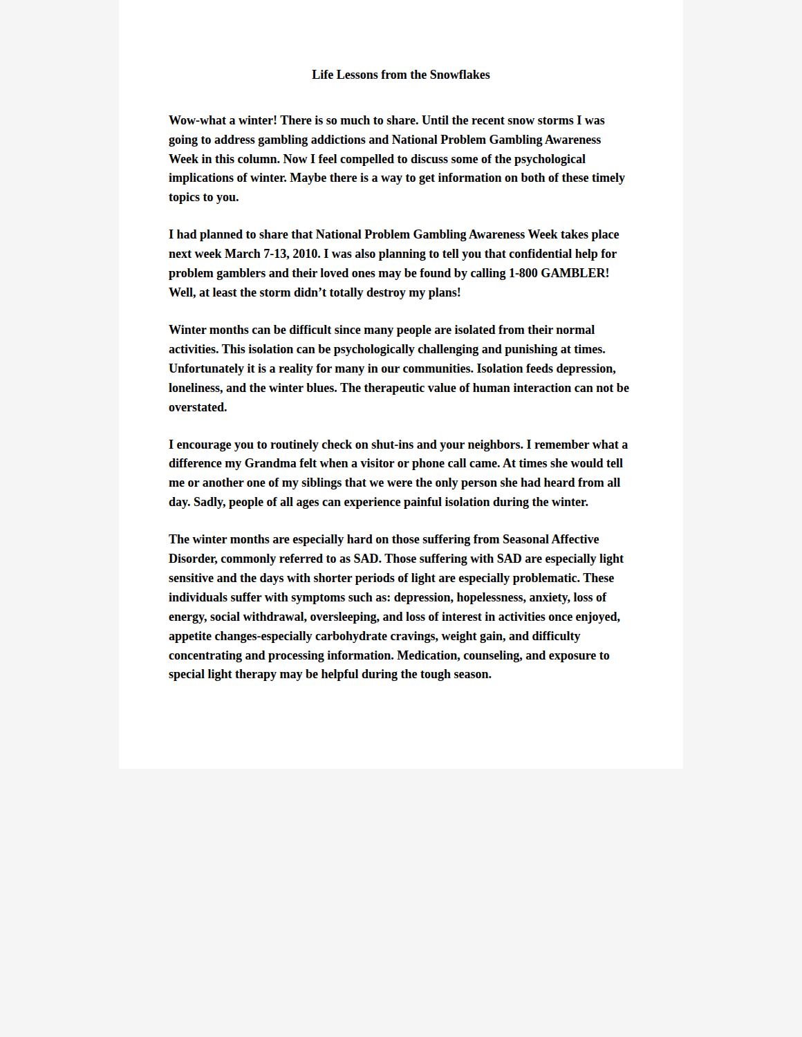Life Lessons from the Snowflakes
Wow-what a winter! There is so much to share. Until the recent snow storms I was going to address gambling addictions and National Problem Gambling Awareness Week in this column. Now I feel compelled to discuss some of the psychological implications of winter. Maybe there is a way to get information on both of these timely topics to you.
I had planned to share that National Problem Gambling Awareness Week takes place next week March 7-13, 2010. I was also planning to tell you that confidential help for problem gamblers and their loved ones may be found by calling 1-800 GAMBLER! Well, at least the storm didn’t totally destroy my plans!
Winter months can be difficult since many people are isolated from their normal activities. This isolation can be psychologically challenging and punishing at times. Unfortunately it is a reality for many in our communities. Isolation feeds depression, loneliness, and the winter blues. The therapeutic value of human interaction can not be overstated.
I encourage you to routinely check on shut-ins and your neighbors. I remember what a difference my Grandma felt when a visitor or phone call came. At times she would tell me or another one of my siblings that we were the only person she had heard from all day. Sadly, people of all ages can experience painful isolation during the winter.
The winter months are especially hard on those suffering from Seasonal Affective Disorder, commonly referred to as SAD. Those suffering with SAD are especially light sensitive and the days with shorter periods of light are especially problematic. These individuals suffer with symptoms such as: depression, hopelessness, anxiety, loss of energy, social withdrawal, oversleeping, and loss of interest in activities once enjoyed, appetite changes-especially carbohydrate cravings, weight gain, and difficulty concentrating and processing information. Medication, counseling, and exposure to special light therapy may be helpful during the tough season.